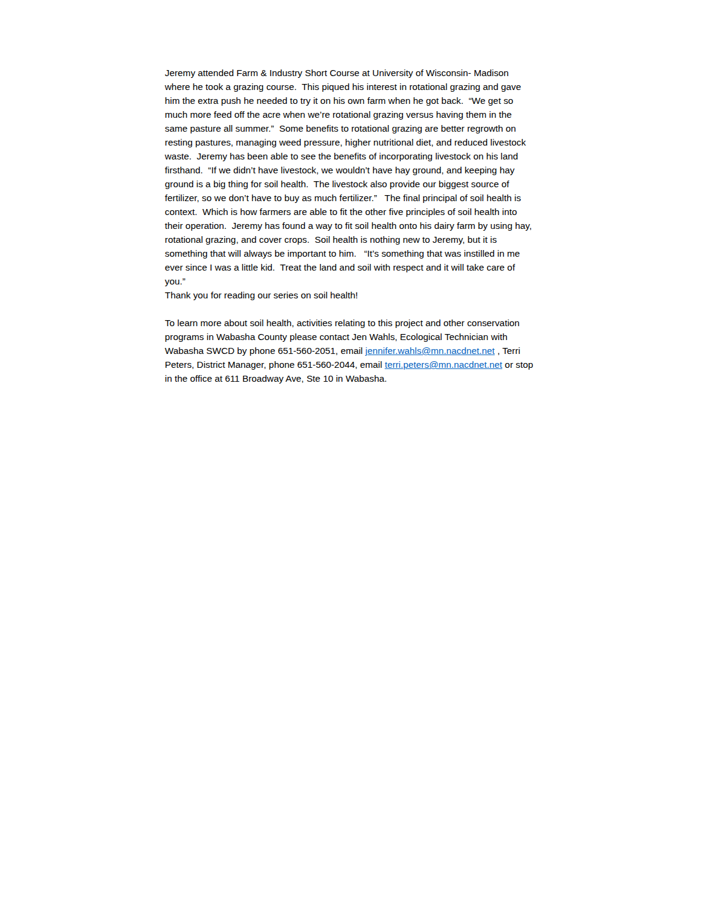Jeremy attended Farm & Industry Short Course at University of Wisconsin- Madison where he took a grazing course. This piqued his interest in rotational grazing and gave him the extra push he needed to try it on his own farm when he got back. “We get so much more feed off the acre when we’re rotational grazing versus having them in the same pasture all summer.” Some benefits to rotational grazing are better regrowth on resting pastures, managing weed pressure, higher nutritional diet, and reduced livestock waste. Jeremy has been able to see the benefits of incorporating livestock on his land firsthand. “If we didn’t have livestock, we wouldn’t have hay ground, and keeping hay ground is a big thing for soil health. The livestock also provide our biggest source of fertilizer, so we don’t have to buy as much fertilizer.” The final principal of soil health is context. Which is how farmers are able to fit the other five principles of soil health into their operation. Jeremy has found a way to fit soil health onto his dairy farm by using hay, rotational grazing, and cover crops. Soil health is nothing new to Jeremy, but it is something that will always be important to him. “It’s something that was instilled in me ever since I was a little kid. Treat the land and soil with respect and it will take care of you.”
Thank you for reading our series on soil health!
To learn more about soil health, activities relating to this project and other conservation programs in Wabasha County please contact Jen Wahls, Ecological Technician with Wabasha SWCD by phone 651-560-2051, email jennifer.wahls@mn.nacdnet.net , Terri Peters, District Manager, phone 651-560-2044, email terri.peters@mn.nacdnet.net or stop in the office at 611 Broadway Ave, Ste 10 in Wabasha.